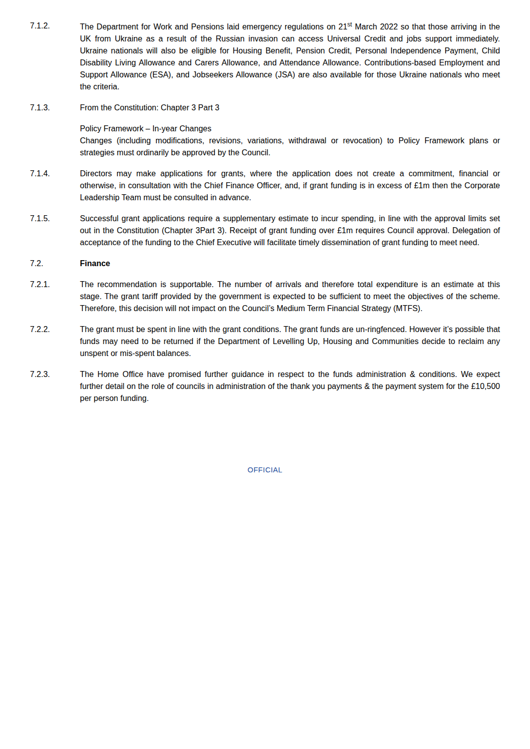7.1.2.
The Department for Work and Pensions laid emergency regulations on 21st March 2022 so that those arriving in the UK from Ukraine as a result of the Russian invasion can access Universal Credit and jobs support immediately. Ukraine nationals will also be eligible for Housing Benefit, Pension Credit, Personal Independence Payment, Child Disability Living Allowance and Carers Allowance, and Attendance Allowance. Contributions-based Employment and Support Allowance (ESA), and Jobseekers Allowance (JSA) are also available for those Ukraine nationals who meet the criteria.
7.1.3.
From the Constitution: Chapter 3 Part 3
Policy Framework – In-year Changes
Changes (including modifications, revisions, variations, withdrawal or revocation) to Policy Framework plans or strategies must ordinarily be approved by the Council.
7.1.4.
Directors may make applications for grants, where the application does not create a commitment, financial or otherwise, in consultation with the Chief Finance Officer, and, if grant funding is in excess of £1m then the Corporate Leadership Team must be consulted in advance.
7.1.5.
Successful grant applications require a supplementary estimate to incur spending, in line with the approval limits set out in the Constitution (Chapter 3Part 3). Receipt of grant funding over £1m requires Council approval. Delegation of acceptance of the funding to the Chief Executive will facilitate timely dissemination of grant funding to meet need.
7.2.
Finance
7.2.1.
The recommendation is supportable. The number of arrivals and therefore total expenditure is an estimate at this stage. The grant tariff provided by the government is expected to be sufficient to meet the objectives of the scheme. Therefore, this decision will not impact on the Council’s Medium Term Financial Strategy (MTFS).
7.2.2.
The grant must be spent in line with the grant conditions. The grant funds are un-ringfenced. However it’s possible that funds may need to be returned if the Department of Levelling Up, Housing and Communities decide to reclaim any unspent or mis-spent balances.
7.2.3.
The Home Office have promised further guidance in respect to the funds administration & conditions. We expect further detail on the role of councils in administration of the thank you payments & the payment system for the £10,500 per person funding.
OFFICIAL